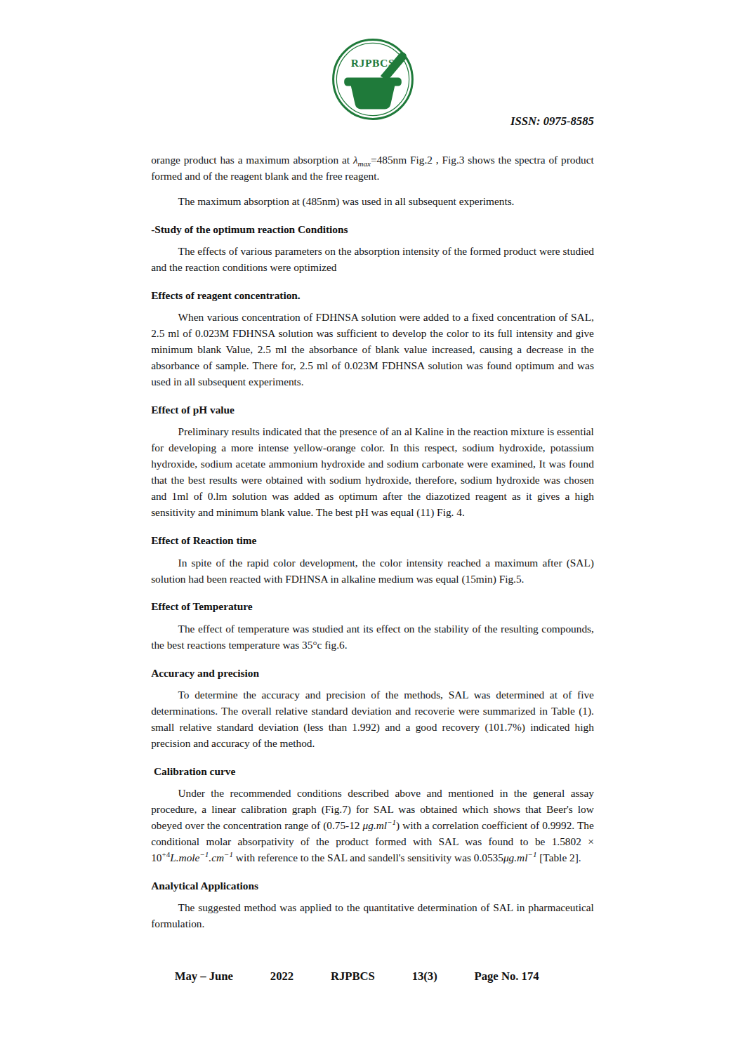RJPBCS
ISSN: 0975-8585
orange product has a maximum absorption at λmax=485nm Fig.2 , Fig.3 shows the spectra of product formed and of the reagent blank and the free reagent.
The maximum absorption at (485nm) was used in all subsequent experiments.
-Study of the optimum reaction Conditions
The effects of various parameters on the absorption intensity of the formed product were studied and the reaction conditions were optimized
Effects of reagent concentration.
When various concentration of FDHNSA solution were added to a fixed concentration of SAL, 2.5 ml of 0.023M FDHNSA solution was sufficient to develop the color to its full intensity and give minimum blank Value, 2.5 ml the absorbance of blank value increased, causing a decrease in the absorbance of sample. There for, 2.5 ml of 0.023M FDHNSA solution was found optimum and was used in all subsequent experiments.
Effect of pH value
Preliminary results indicated that the presence of an al Kaline in the reaction mixture is essential for developing a more intense yellow-orange color. In this respect, sodium hydroxide, potassium hydroxide, sodium acetate ammonium hydroxide and sodium carbonate were examined, It was found that the best results were obtained with sodium hydroxide, therefore, sodium hydroxide was chosen and 1ml of 0.lm solution was added as optimum after the diazotized reagent as it gives a high sensitivity and minimum blank value. The best pH was equal (11) Fig. 4.
Effect of Reaction time
In spite of the rapid color development, the color intensity reached a maximum after (SAL) solution had been reacted with FDHNSA in alkaline medium was equal (15min) Fig.5.
Effect of Temperature
The effect of temperature was studied ant its effect on the stability of the resulting compounds, the best reactions temperature was 35°c fig.6.
Accuracy and precision
To determine the accuracy and precision of the methods, SAL was determined at of five determinations. The overall relative standard deviation and recoverie were summarized in Table (1). small relative standard deviation (less than 1.992) and a good recovery (101.7%) indicated high precision and accuracy of the method.
Calibration curve
Under the recommended conditions described above and mentioned in the general assay procedure, a linear calibration graph (Fig.7) for SAL was obtained which shows that Beer's low obeyed over the concentration range of (0.75-12 μg.ml−1) with a correlation coefficient of 0.9992. The conditional molar absorpativity of the product formed with SAL was found to be 1.5802 × 10+4L.mole−1.cm−1 with reference to the SAL and sandell's sensitivity was 0.0535μg.ml−1 [Table 2].
Analytical Applications
The suggested method was applied to the quantitative determination of SAL in pharmaceutical formulation.
May – June 2022 RJPBCS 13(3) Page No. 174